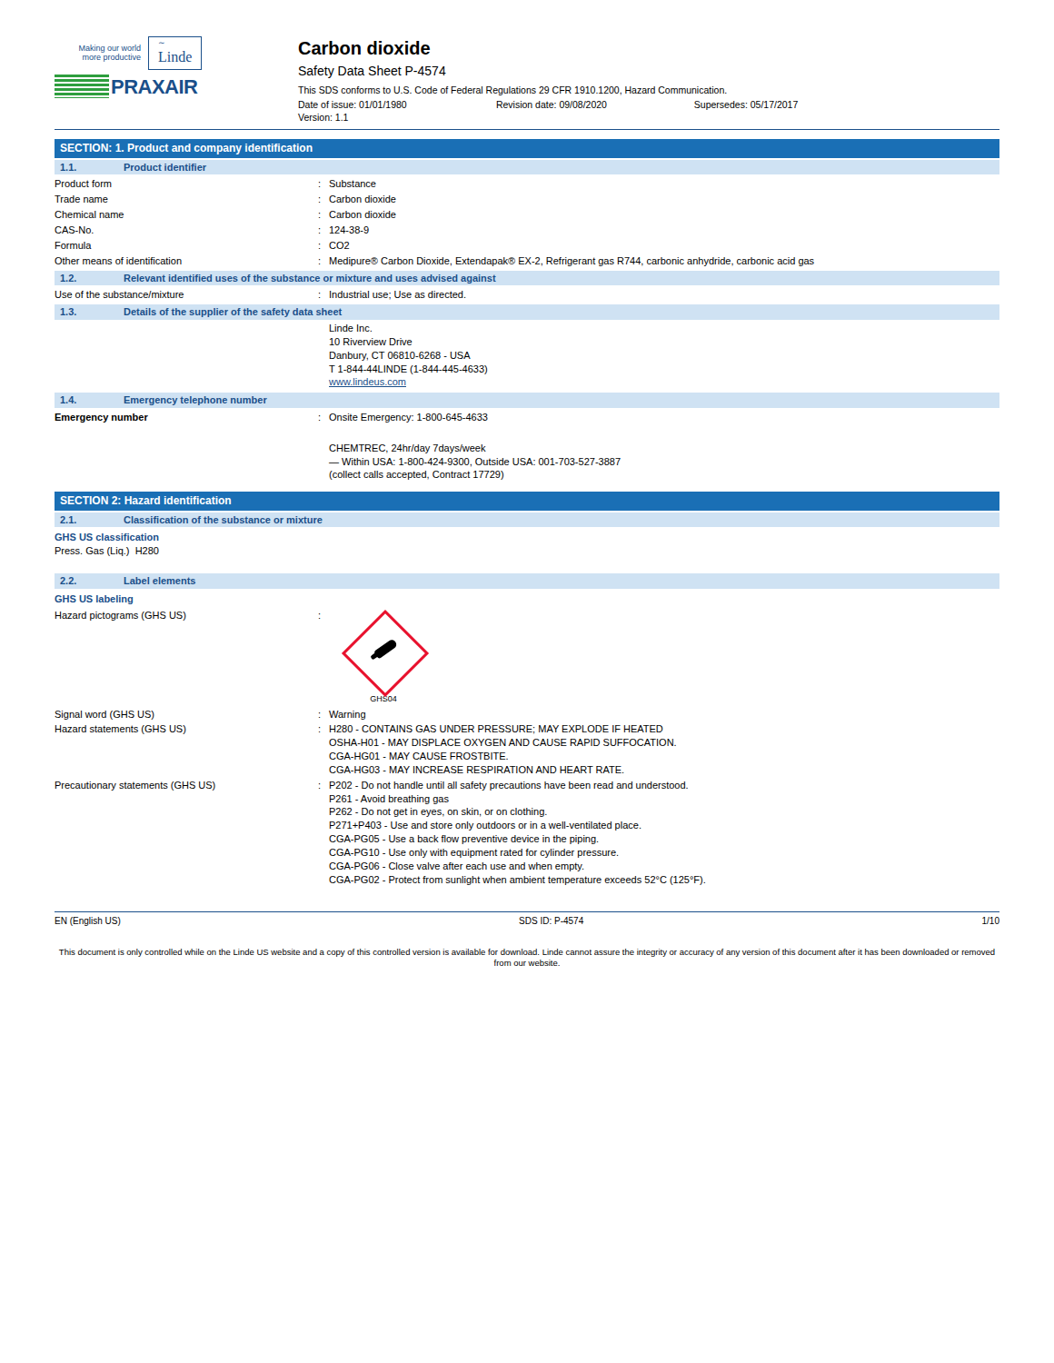Making our world
more productive
∼Linde
PRAXAIR
Carbon dioxide
Safety Data Sheet P-4574
This SDS conforms to U.S. Code of Federal Regulations 29 CFR 1910.1200, Hazard Communication.
Date of issue: 01/01/1980 Revision date: 09/08/2020 Supersedes: 05/17/2017
Version: 1.1
SECTION: 1. Product and company identification
1.1. Product identifier
| Product form | : | Substance |
| Trade name | : | Carbon dioxide |
| Chemical name | : | Carbon dioxide |
| CAS-No. | : | 124-38-9 |
| Formula | : | CO2 |
| Other means of identification | : | Medipure® Carbon Dioxide, Extendapak® EX-2, Refrigerant gas R744, carbonic anhydride, carbonic acid gas |
1.2. Relevant identified uses of the substance or mixture and uses advised against
| Use of the substance/mixture | : | Industrial use; Use as directed. |
1.3. Details of the supplier of the safety data sheet
Linde Inc.
10 Riverview Drive
Danbury, CT 06810-6268 - USA
T 1-844-44LINDE (1-844-445-4633)
www.lindeus.com
1.4. Emergency telephone number
| Emergency number | : | Onsite Emergency: 1-800-645-4633 |
| | | CHEMTREC, 24hr/day 7days/week — Within USA: 1-800-424-9300, Outside USA: 001-703-527-3887 (collect calls accepted, Contract 17729) |
SECTION 2: Hazard identification
2.1. Classification of the substance or mixture
GHS US classification
Press. Gas (Liq.) H280
2.2. Label elements
GHS US labeling
| Hazard pictograms (GHS US) | : | |
GHS04
| Signal word (GHS US) | : | Warning |
| Hazard statements (GHS US) | : | H280 - CONTAINS GAS UNDER PRESSURE; MAY EXPLODE IF HEATED OSHA-H01 - MAY DISPLACE OXYGEN AND CAUSE RAPID SUFFOCATION. CGA-HG01 - MAY CAUSE FROSTBITE. CGA-HG03 - MAY INCREASE RESPIRATION AND HEART RATE. |
| Precautionary statements (GHS US) | : | P202 - Do not handle until all safety precautions have been read and understood. P261 - Avoid breathing gas P262 - Do not get in eyes, on skin, or on clothing. P271+P403 - Use and store only outdoors or in a well-ventilated place. CGA-PG05 - Use a back flow preventive device in the piping. CGA-PG10 - Use only with equipment rated for cylinder pressure. CGA-PG06 - Close valve after each use and when empty. CGA-PG02 - Protect from sunlight when ambient temperature exceeds 52°C (125°F). |
EN (English US) SDS ID: P-4574 1/10
This document is only controlled while on the Linde US website and a copy of this controlled version is available for download. Linde cannot assure the integrity or accuracy of any version of this document after it has been downloaded or removed from our website.